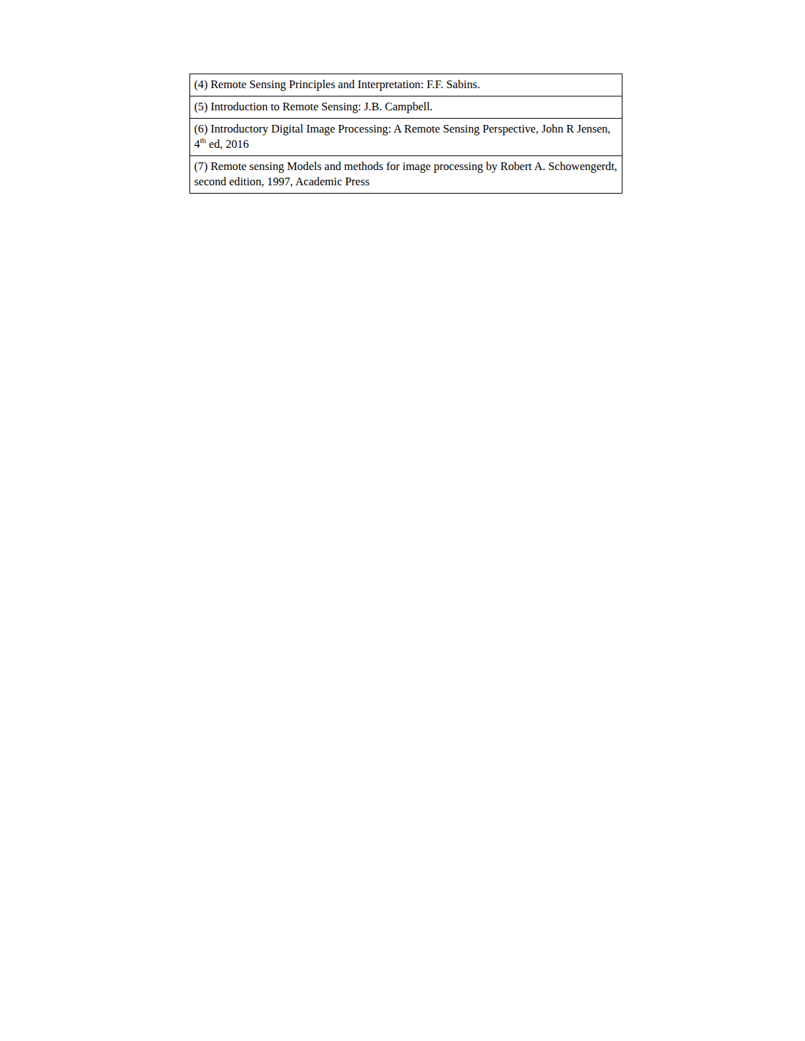| (4) Remote Sensing Principles and Interpretation: F.F. Sabins. |
| (5) Introduction to Remote Sensing: J.B. Campbell. |
| (6) Introductory Digital Image Processing: A Remote Sensing Perspective, John R Jensen, 4 th ed, 2016 |
| (7) Remote sensing Models and methods for image processing by Robert A. Schowengerdt, second edition, 1997, Academic Press |